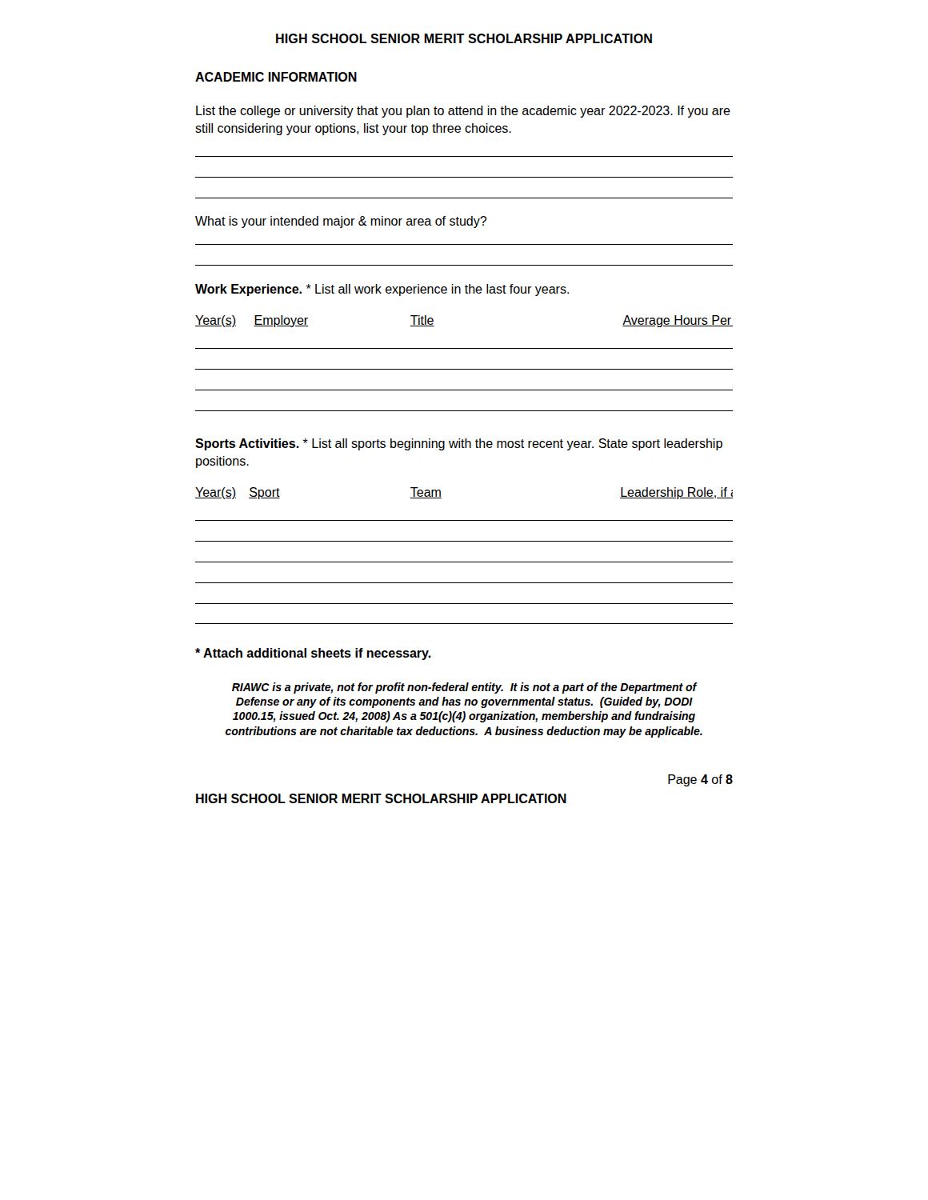HIGH SCHOOL SENIOR MERIT SCHOLARSHIP APPLICATION
ACADEMIC INFORMATION
List the college or university that you plan to attend in the academic year 2022-2023. If you are still considering your options, list your top three choices.
What is your intended major & minor area of study?
Work Experience. * List all work experience in the last four years.
Year(s) Employer Title Average Hours Per Week
Sports Activities. * List all sports beginning with the most recent year. State sport leadership positions.
Year(s) Sport Team Leadership Role, if any
* Attach additional sheets if necessary.
RIAWC is a private, not for profit non-federal entity. It is not a part of the Department of Defense or any of its components and has no governmental status. (Guided by, DODI 1000.15, issued Oct. 24, 2008) As a 501(c)(4) organization, membership and fundraising contributions are not charitable tax deductions. A business deduction may be applicable.
Page 4 of 8
HIGH SCHOOL SENIOR MERIT SCHOLARSHIP APPLICATION